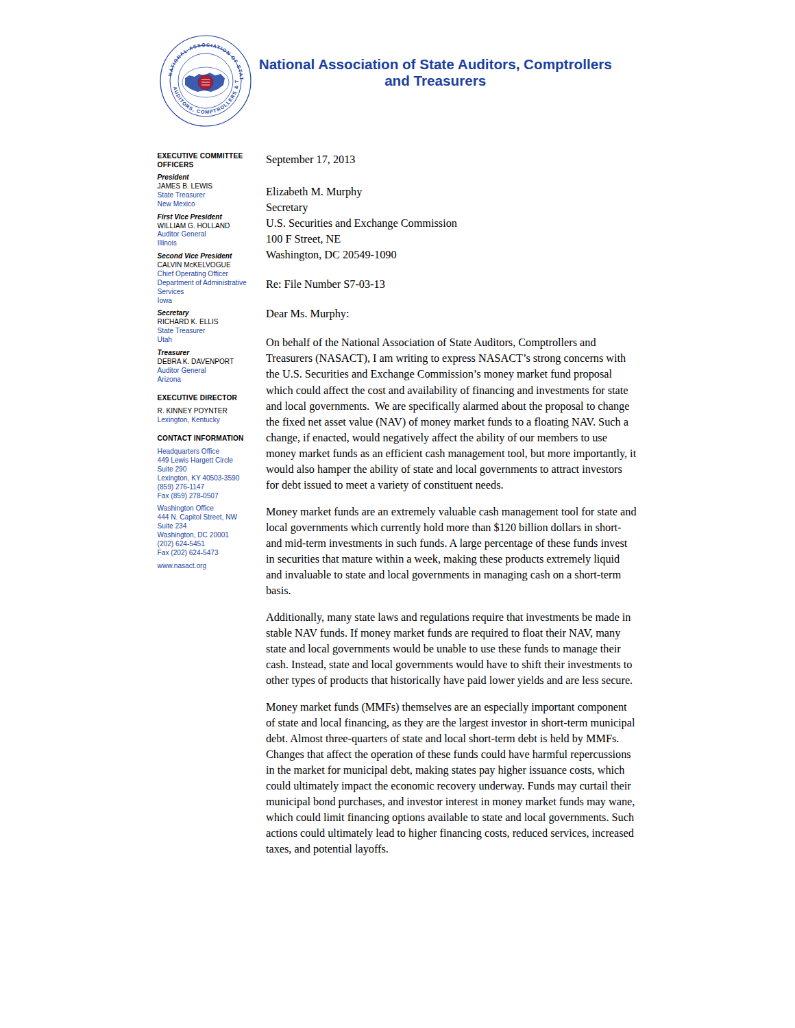NATIONAL ASSOCIATION OF STATE AUDITORS, COMPTROLLERS & TREASURERS
National Association of State Auditors, Comptrollers and Treasurers
EXECUTIVE COMMITTEE
OFFICERS
President
JAMES B. LEWIS
State Treasurer
New Mexico
First Vice President
WILLIAM G. HOLLAND
Auditor General
Illinois
Second Vice President
CALVIN McKELVOGUE
Chief Operating Officer
Department of Administrative Services
Iowa
Secretary
RICHARD K. ELLIS
State Treasurer
Utah
Treasurer
DEBRA K. DAVENPORT
Auditor General
Arizona
EXECUTIVE DIRECTOR
R. KINNEY POYNTER
Lexington, Kentucky
CONTACT INFORMATION
Headquarters Office
449 Lewis Hargett Circle
Suite 290
Lexington, KY 40503-3590
(859) 276-1147
Fax (859) 278-0507
Washington Office
444 N. Capitol Street, NW
Suite 234
Washington, DC 20001
(202) 624-5451
Fax (202) 624-5473
www.nasact.org
September 17, 2013
Elizabeth M. Murphy Secretary U.S. Securities and Exchange Commission 100 F Street, NE Washington, DC 20549-1090
Re: File Number S7-03-13
Dear Ms. Murphy:
On behalf of the National Association of State Auditors, Comptrollers and Treasurers (NASACT), I am writing to express NASACT’s strong concerns with the U.S. Securities and Exchange Commission’s money market fund proposal which could affect the cost and availability of financing and investments for state and local governments. We are specifically alarmed about the proposal to change the fixed net asset value (NAV) of money market funds to a floating NAV. Such a change, if enacted, would negatively affect the ability of our members to use money market funds as an efficient cash management tool, but more importantly, it would also hamper the ability of state and local governments to attract investors for debt issued to meet a variety of constituent needs.
Money market funds are an extremely valuable cash management tool for state and local governments which currently hold more than $120 billion dollars in short- and mid-term investments in such funds. A large percentage of these funds invest in securities that mature within a week, making these products extremely liquid and invaluable to state and local governments in managing cash on a short-term basis.
Additionally, many state laws and regulations require that investments be made in stable NAV funds. If money market funds are required to float their NAV, many state and local governments would be unable to use these funds to manage their cash. Instead, state and local governments would have to shift their investments to other types of products that historically have paid lower yields and are less secure.
Money market funds (MMFs) themselves are an especially important component of state and local financing, as they are the largest investor in short-term municipal debt. Almost three-quarters of state and local short-term debt is held by MMFs. Changes that affect the operation of these funds could have harmful repercussions in the market for municipal debt, making states pay higher issuance costs, which could ultimately impact the economic recovery underway. Funds may curtail their municipal bond purchases, and investor interest in money market funds may wane, which could limit financing options available to state and local governments. Such actions could ultimately lead to higher financing costs, reduced services, increased taxes, and potential layoffs.